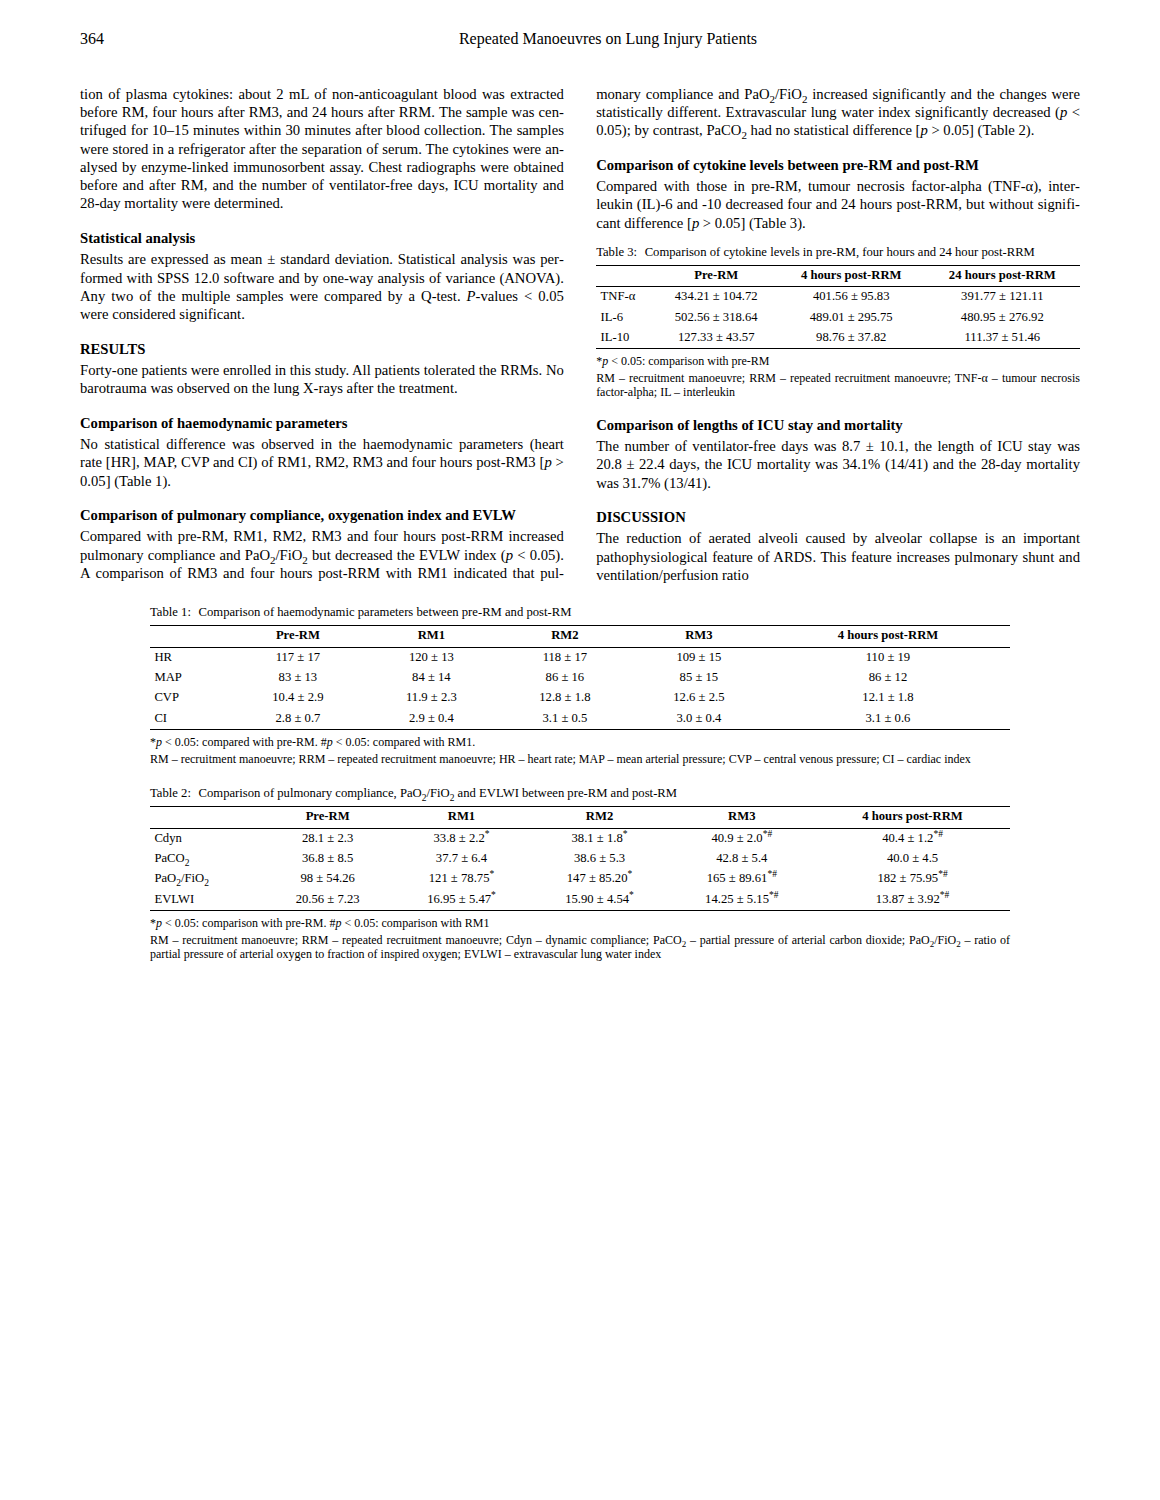364 Repeated Manoeuvres on Lung Injury Patients
tion of plasma cytokines: about 2 mL of non-anticoagulant blood was extracted before RM, four hours after RM3, and 24 hours after RRM. The sample was centrifuged for 10–15 minutes within 30 minutes after blood collection. The samples were stored in a refrigerator after the separation of serum. The cytokines were analysed by enzyme-linked immunosorbent assay. Chest radiographs were obtained before and after RM, and the number of ventilator-free days, ICU mortality and 28-day mortality were determined.
Statistical analysis
Results are expressed as mean ± standard deviation. Statistical analysis was performed with SPSS 12.0 software and by one-way analysis of variance (ANOVA). Any two of the multiple samples were compared by a Q-test. P-values < 0.05 were considered significant.
RESULTS
Forty-one patients were enrolled in this study. All patients tolerated the RRMs. No barotrauma was observed on the lung X-rays after the treatment.
Comparison of haemodynamic parameters
No statistical difference was observed in the haemodynamic parameters (heart rate [HR], MAP, CVP and CI) of RM1, RM2, RM3 and four hours post-RM3 [p > 0.05] (Table 1).
Comparison of pulmonary compliance, oxygenation index and EVLW
Compared with pre-RM, RM1, RM2, RM3 and four hours post-RRM increased pulmonary compliance and PaO2/FiO2 but decreased the EVLW index (p < 0.05). A comparison of RM3 and four hours post-RRM with RM1 indicated that pulmonary compliance and PaO2/FiO2 increased significantly and the changes were statistically different. Extravascular lung water index significantly decreased (p < 0.05); by contrast, PaCO2 had no statistical difference [p > 0.05] (Table 2).
Comparison of cytokine levels between pre-RM and post-RM
Compared with those in pre-RM, tumour necrosis factor-alpha (TNF-α), interleukin (IL)-6 and -10 decreased four and 24 hours post-RRM, but without significant difference [p > 0.05] (Table 3).
Table 3: Comparison of cytokine levels in pre-RM, four hours and 24 hour post-RRM
| | Pre-RM | 4 hours post-RRM | 24 hours post-RRM |
| --- | --- | --- | --- |
| TNF-α | 434.21 ± 104.72 | 401.56 ± 95.83 | 391.77 ± 121.11 |
| IL-6 | 502.56 ± 318.64 | 489.01 ± 295.75 | 480.95 ± 276.92 |
| IL-10 | 127.33 ± 43.57 | 98.76 ± 37.82 | 111.37 ± 51.46 |
*p < 0.05: comparison with pre-RM
RM – recruitment manoeuvre; RRM – repeated recruitment manoeuvre; TNF-α – tumour necrosis factor-alpha; IL – interleukin
Comparison of lengths of ICU stay and mortality
The number of ventilator-free days was 8.7 ± 10.1, the length of ICU stay was 20.8 ± 22.4 days, the ICU mortality was 34.1% (14/41) and the 28-day mortality was 31.7% (13/41).
DISCUSSION
The reduction of aerated alveoli caused by alveolar collapse is an important pathophysiological feature of ARDS. This feature increases pulmonary shunt and ventilation/perfusion ratio
Table 1: Comparison of haemodynamic parameters between pre-RM and post-RM
| | Pre-RM | RM1 | RM2 | RM3 | 4 hours post-RRM |
| --- | --- | --- | --- | --- | --- |
| HR | 117 ± 17 | 120 ± 13 | 118 ± 17 | 109 ± 15 | 110 ± 19 |
| MAP | 83 ± 13 | 84 ± 14 | 86 ± 16 | 85 ± 15 | 86 ± 12 |
| CVP | 10.4 ± 2.9 | 11.9 ± 2.3 | 12.8 ± 1.8 | 12.6 ± 2.5 | 12.1 ± 1.8 |
| CI | 2.8 ± 0.7 | 2.9 ± 0.4 | 3.1 ± 0.5 | 3.0 ± 0.4 | 3.1 ± 0.6 |
*p < 0.05: compared with pre-RM. #p < 0.05: compared with RM1.
RM – recruitment manoeuvre; RRM – repeated recruitment manoeuvre; HR – heart rate; MAP – mean arterial pressure; CVP – central venous pressure; CI – cardiac index
Table 2: Comparison of pulmonary compliance, PaO2/FiO2 and EVLWI between pre-RM and post-RM
| | Pre-RM | RM1 | RM2 | RM3 | 4 hours post-RRM |
| --- | --- | --- | --- | --- | --- |
| Cdyn | 28.1 ± 2.3 | 33.8 ± 2.2 * | 38.1 ± 1.8 * | 40.9 ± 2.0 *# | 40.4 ± 1.2 *# |
| PaCO 2 | 36.8 ± 8.5 | 37.7 ± 6.4 | 38.6 ± 5.3 | 42.8 ± 5.4 | 40.0 ± 4.5 |
| PaO 2 /FiO 2 | 98 ± 54.26 | 121 ± 78.75 * | 147 ± 85.20 * | 165 ± 89.61 *# | 182 ± 75.95 *# |
| EVLWI | 20.56 ± 7.23 | 16.95 ± 5.47 * | 15.90 ± 4.54 * | 14.25 ± 5.15 *# | 13.87 ± 3.92 *# |
*p < 0.05: comparison with pre-RM. #p < 0.05: comparison with RM1
RM – recruitment manoeuvre; RRM – repeated recruitment manoeuvre; Cdyn – dynamic compliance; PaCO2 – partial pressure of arterial carbon dioxide; PaO2/FiO2 – ratio of partial pressure of arterial oxygen to fraction of inspired oxygen; EVLWI – extravascular lung water index